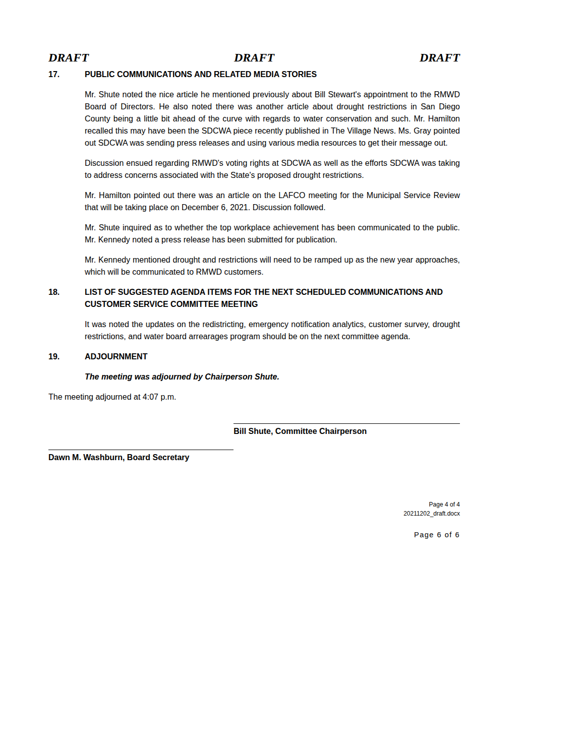DRAFT DRAFT DRAFT
17.
Public Communications and Related Media Stories
Mr. Shute noted the nice article he mentioned previously about Bill Stewart's appointment to the RMWD Board of Directors. He also noted there was another article about drought restrictions in San Diego County being a little bit ahead of the curve with regards to water conservation and such. Mr. Hamilton recalled this may have been the SDCWA piece recently published in The Village News. Ms. Gray pointed out SDCWA was sending press releases and using various media resources to get their message out.
Discussion ensued regarding RMWD's voting rights at SDCWA as well as the efforts SDCWA was taking to address concerns associated with the State's proposed drought restrictions.
Mr. Hamilton pointed out there was an article on the LAFCO meeting for the Municipal Service Review that will be taking place on December 6, 2021. Discussion followed.
Mr. Shute inquired as to whether the top workplace achievement has been communicated to the public. Mr. Kennedy noted a press release has been submitted for publication.
Mr. Kennedy mentioned drought and restrictions will need to be ramped up as the new year approaches, which will be communicated to RMWD customers.
18.
List of Suggested Agenda Items for the Next Scheduled Communications and Customer Service Committee Meeting
It was noted the updates on the redistricting, emergency notification analytics, customer survey, drought restrictions, and water board arrearages program should be on the next committee agenda.
19.
Adjournment
The meeting was adjourned by Chairperson Shute.
The meeting adjourned at 4:07 p.m.
Bill Shute, Committee Chairperson
Dawn M. Washburn, Board Secretary
Page 4 of 4
20211202_draft.docx
Page 6 of 6